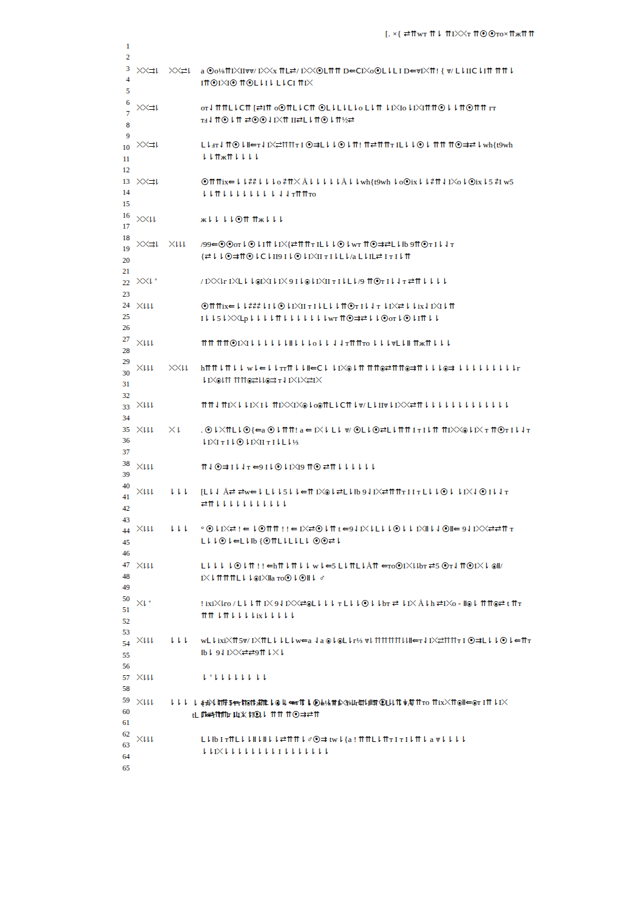1
2
3
4
5
6
7
8
9
10
11
12
13
14
15
16
17
18
19
20
21
22
23
24
25
26
27
28
29
30
31
32
33
34
35
36
37
38
39
40
41
42
43
44
45
46
47
48
49
50
51
52
53
54
55
56
57
58
59
60
61
62
63
64
65
[. ×{ ⇄⇈wт ⇈⇂ ⇈I⤬⤬т ⇈⦿⦿то×⇈ж⇈⇈
| ⤬⤬⇉⇂ | ⤬⤬⇄⇂ | a ⦿o⅛⇈I⤬II⩔⩔/ I⤬⤬x ⇈Ⅼ⇄/ I⤬⤬⦿Ⅼ⇈⇈ D⇚ⅭI⤬o⦿Ⅼ⇂Ⅼ I D⇚⩔I⤬⇈! { ⩔/ Ⅼ⇂IIⅭ⇂I⇈ ⇈⇈⇂ I⇈⦿I⤬I⦿ ⇈⦿Ⅼ⇂I⇂ Ⅼ⇂ⅭI ⇈I⤬ |
| ⤬⤬⇉⇂ | | от⇃⇈⇈Ⅼ⇂Ⅽ⇈ [⇄I⇈ o⦿⇈Ⅼ⇂Ⅽ⇈ ⦿Ⅼ⇂Ⅼ⇂Ⅼ⇂o Ⅼ⇂⇈ ⇂I⤬Io⇂I⤬I⇈⇈⦿⇂⇂⇈⦿⇈⇈ гт тⅎ⇃⇈⦿⇂⇈ ⇄⦿⦿⇃I⤬⇈ II⇄Ⅼ⇂⇈⦿⇂⇈½⇄ |
| ⤬⤬⇉⇂ | | Ⅼ⇂ⅎт⇃⇈⦿⇂Ⅱ⇚т⇃I⤬⇄⇈⇈т I ⦿⇉Ⅼ⇂⇂⦿⇂⇈! ⇈⇄⇈⇈т IⅬ⇂⇂⦿⇂ ⇈⇈ ⇈⦿⇉⇄⇂wh{t9wh ⇂⇂⇈ж⇈⇂⇂⇂⇂ |
| ⤬⤬⇉⇂ | | ⦿⇈⇈ix⇚⇂⇂⇄⇄⇂⇂⇂o ⇄⇈⤬ Å⇂⇂⇂⇂⇂Å⇂⇂wh{t9wh ⇂o⦿ix⇂⇂⇄⇈⇃I⤬o⇂⦿ix⇂5 ⇄I w5 ⇂⇂⇈⇂⇂⇂⇂⇂⇂⇂ ⇂ ⇃⇃т⇈⇈то |
| ⤬⤬⇂⇂ | | ж⇂⇂ ⇂⇂⦿⇈ ⇈ж⇂⇂⇂ |
| ⤬⤬⇉⇂ | ⤬⇂⇂⇂ | /99⇚⦿⦿от⇂⦿⇂I⇈⇂I⤬{⇄⇈⇈т IⅬ⇂⇂⦿⇂wт ⇈⦿⇉⇄Ⅼ⇂Ⅰb 9⇈⦿т I⇂⇃т {⇄⇂⇂⦿⇉⇈⦿⇂Ⅽ⇂II9 I⇂⦿⇂I⤬II т I⇂Ⅼ⇂/a Ⅼ⇂IⅬ⇄ I т I⇂⇈ |
| ⤬⤬⇂ ˚ | | / I⤬⤬⇂г I⤬Ⅼ⇂⇂⦿I⤬I⇂I⤬ 9 I⇂⦿⇂I⤬II т I⇂Ⅼ⇂/9 ⇈⦿т I⇂⇃т ⇄⇈⇂⇂⇂⇂ |
| ⤬⇂⇂⇂ | | ⦿⇈⇈ix⇚⇂⇂⇄⇄⇄⇂I⇂⦿⇂I⤬II т I⇂Ⅼ⇂⇂⇈⦿т I⇂⇃т ⇂I⤬⇄⇂⇂ix⇃I⤬I⇂⇈ I⇂⇂5⇂⤬⤬Ⅼp⇂⇂⇂⇂⇈⇂⇂⇂⇂⇂⇂⇂wт ⇈⦿⇉⇄⇂⇂⦿от⇂⦿⇂I⇈⇂⇂ |
| ⤬⇂⇂⇂ | | ⇈⇈ ⇈⇈⦿I⤬I⇂⇂⇂⇂⇂⇂Ⅱ⇂⇂⇂o⇂⇂ ⇃⇃т⇈⇈то ⇂⇂⇂⩔Ⅼ⇂Ⅱ ⇈ж⇈⇂⇂⇂ |
| ⤬⇂⇂⇂ | ⤬⤬⇂⇂ | h⇈⇈⇂⇈⇂⇂ w⇂⇚⇂⇂тт⇈⇂⇂Ⅱ⇚Ⅽ⇂ ⇂I⤬⦿⇂⇈ ⇈⇈⦿⇄⇈⇈⦿⇉⇈⇂⇂⇂⦿⇉ ⇂⇂⇂⇂⇂⇂⇂⇂⇂г ⇂I⤬⦿⇂⇈ ⇈⇈⦿⇄⇂⇂⦿⇉ т⇃I⤬⇂⤬⇄I⤬ |
| ⤬⇂⇂⇂ | | ⇈⇈⇃⇈I⤬⇂⇂I⤬ I⇂ ⇈I⤬⤬I⤬⦿⇂o⦿⇈Ⅼ⇂Ⅽ⇈⇂⩔/ Ⅼ⇂II⩔⇂I⤬⤬⇄⇈⇂⇂⇂⇂⇂⇂⇂⇂⇂⇂⇂⇂⇂ |
| ⤬⇂⇂⇂ | ⤬ ⇂ | . ⦿⇂⤬⇈Ⅼ⇂⦿{⇚a ⦿⇂⇈⇈! a ⇚ I⤬⇂ Ⅼ⇂ ⩔/ ⦿Ⅼ⇂⦿⇄Ⅼ⇂⇈⇈ I т I⇂⇈ ⇈I⤬⤬⦿⇂I⤬ т ⇈⦿т I⇂⇃т ⇂I⤬I т I⇂⦿⇂I⤬II т I⇂Ⅼ⇂⅓ |
| ⤬⇂⇂⇂ | | ⇈⇃⦿⇉ I⇂⇃т ⇚9 I⇂⦿⇂I⤬I9 ⇈⦿ ⇄⇈⇂⇂⇂⇂⇂⇂ |
| ⤬⇂⇂⇂ | ⇂⇂⇂ | [Ⅼ⇂⇃ Å⇄ ⇄w⇚⇂ Ⅼ⇂⇂5⇂⇂⇚⇈ I⤬⦿⇂⇄Ⅼ⇂Ⅰb 9⇃I⤬⇄⇈⇈т I I т Ⅼ⇂⇂⦿⇂ ⇂I⤬⇃⦿ I⇂⇃т ⇄⇈⇂⇂⇂⇂⇂⇂⇂⇂⇂⇂⇂ |
| ⤬⇂⇂⇂ | ⇂⇂⇂ | ° ⦿⇂I⤬⇄ ! ⇚ ⇂⦿⇈⇈ ! ! ⇚ I⤬⇄⦿⇂⇈ t ⇚9⇃I⤬⇂Ⅼ⇂⇂⦿⇂⇂ I⤬Ⅱ⇂⇃⦿Ⅱ⇚ 9⇃I⤬⤬⇄⇄⇈ т Ⅼ⇂⇂⦿⇂⇚Ⅼ⇂Ⅰb {⦿⇈Ⅼ⇂Ⅼ⇂Ⅼ⇂ ⦿⦿⇄⇂ |
| ⤬⇂⇂⇂ | | Ⅼ⇂⇂⇂ ⇂⦿⇂⇈ ! ! ⇚h⇈⇂⇈⇂⇂ w⇂⇚5 Ⅼ⇂⇈Ⅼ⇂Å⇈ ⇚тo⦿I⤬⇂⇂bт ⇄5 ⦿т⇃⇈⦿I⤬⇂ ⦿Ⅱ/ I⤬⇂⇈⇈⇈Ⅼ⇂⇂⦿I⤬Ⅱa тo⦿⇂⦿Ⅱ⇂ ♂ |
| ⤬⇂ ˚ | | ! ixi⤬⇂гo / Ⅼ⇂⇂⇈ I⤬ 9⇃I⤬⤬⇄⦿Ⅼ⇂⇂⇂ т Ⅼ⇂⇂⦿⇂⇂bт ⇄ ⇂I⤬ Å⇂h ⇄I⤬o - Ⅱ⦿⇂ ⇈⇈⦿⇄ t ⇈т ⇈⇈ ⇂⇈⇂⇂⇂⇂ix⇂⇂⇂⇂⇂ |
| ⤬⇂⇂⇂ | ⇂⇂⇂ | wⅬ⇂ixi⤬⇈5⩔/ I⤬⇈Ⅼ⇂⇂Ⅼ⇂w⇚a ⇃a ⦿⇂⦿Ⅼ⇂г⅓ ⩔⇂ ⇈⇈⇈⇈⇂⇂Ⅱ⇚т⇃I⤬⇄⇈⇈т I ⦿⇉Ⅼ⇂⇂⦿⇂⇚⇈т Ⅰb⇂ 9⇃I⤬⤬⇄⇄9⇈⇂⤬⇂ |
| ⤬⇂⇂⇂ | | ⇂ ˚⇂⇂⇂⇂⇂⇂ ⇂⇂ |
| ⤬⇂⇂⇂ | ⇂⇂⇂ | a I⤬⇂⇈5⇚⇂⦿⇂⇈Ⅼ⇂⦿⇂ ⇚т⇈⇂⇂⇂⇂⩔⇂ ⅛ I Ⅼ⇂Ⅱ5 ⦿⇂ ⇈⇂⇈⇈то ⇈ix⤬⇈⦿Ⅱ⇚⦿т I⇈⇂I⤬ ⇈⇄⇈⇈т IⅬ⇂⇂⦿⇂ ⇈⇈ ⇈⦿⇉⇄⇈ |
| ⤬⇂⇂⇂ | | Ⅼ⇂Ⅰb I т⇈Ⅼ⇂⇂Ⅱ⇂Ⅱ⇂⇂⇄⇈⇈⇂♂⦿⇉ tw⇂{a ! ⇈⇈Ⅼ⇂⇈т I т I⇂⇈⇂ a ⩔⇂⇂⇂⇂ ⇂⇂I⤬⇂⇂⇂⇂⇂⇂⇂⇂ I ⇂⇂⇂⇂⇂⇂⇂ |
⇂ {тi⇂⇈т I гт⇈ ⇈ж⇈⇂⇂⇂ ⇚ ⇂⇂⦿o⅛⇈I⤬I⇂г⇈ I ⇈⇂Ⅼ⇂⇂⩔Å
tⅬ⇂⇚т ⇈⇂⇂I⤬ ⇈⇂⇂